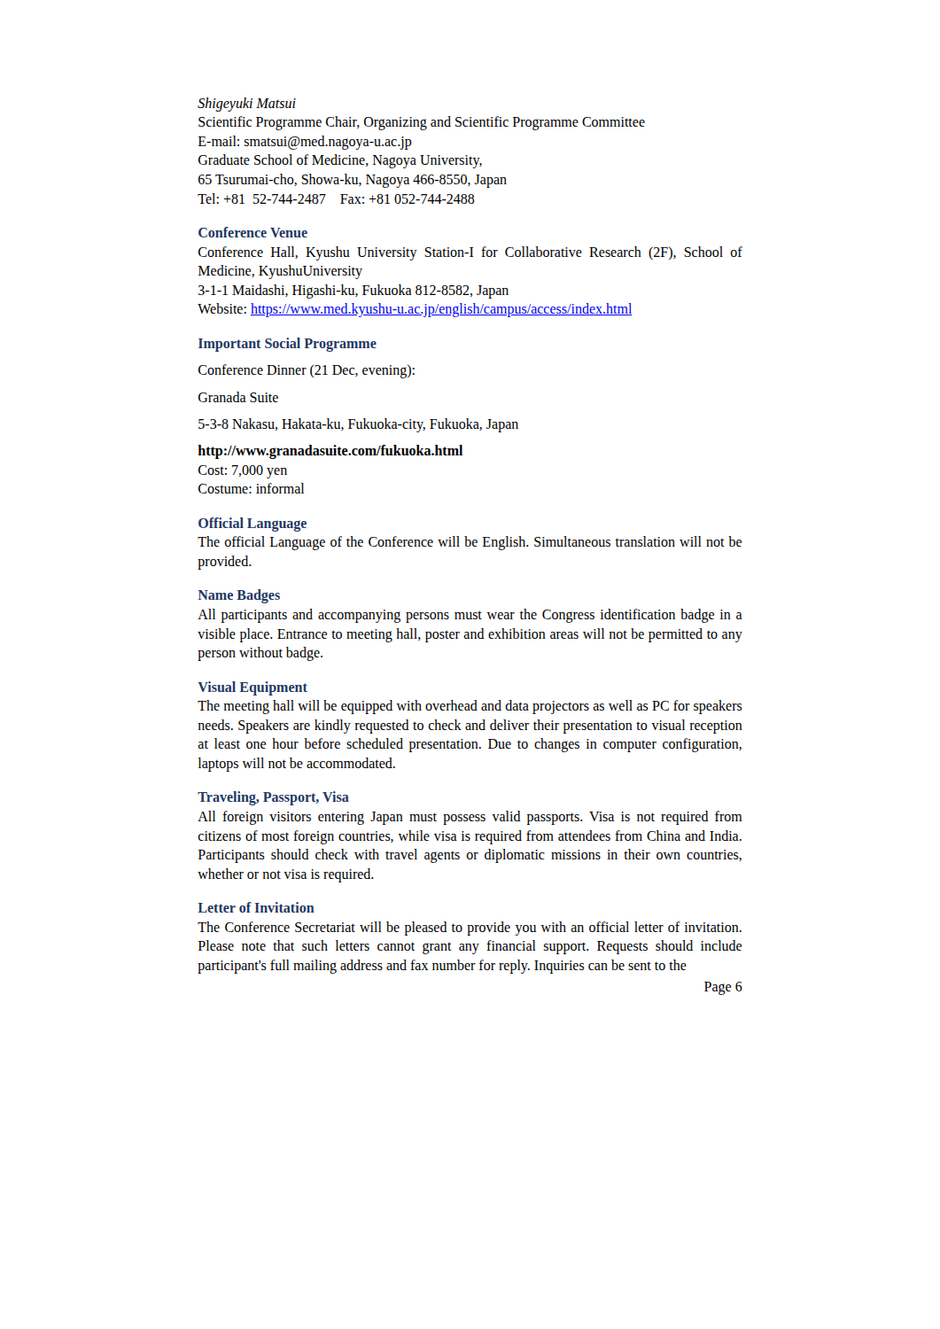Shigeyuki Matsui
Scientific Programme Chair, Organizing and Scientific Programme Committee
E-mail: smatsui@med.nagoya-u.ac.jp
Graduate School of Medicine, Nagoya University,
65 Tsurumai-cho, Showa-ku, Nagoya 466-8550, Japan
Tel: +81 52-744-2487 Fax: +81 052-744-2488
Conference Venue
Conference Hall, Kyushu University Station-I for Collaborative Research (2F), School of Medicine, KyushuUniversity
3-1-1 Maidashi, Higashi-ku, Fukuoka 812-8582, Japan
Website: https://www.med.kyushu-u.ac.jp/english/campus/access/index.html
Important Social Programme
Conference Dinner (21 Dec, evening):
Granada Suite
5-3-8 Nakasu, Hakata-ku, Fukuoka-city, Fukuoka, Japan
http://www.granadasuite.com/fukuoka.html
Cost: 7,000 yen
Costume: informal
Official Language
The official Language of the Conference will be English. Simultaneous translation will not be provided.
Name Badges
All participants and accompanying persons must wear the Congress identification badge in a visible place. Entrance to meeting hall, poster and exhibition areas will not be permitted to any person without badge.
Visual Equipment
The meeting hall will be equipped with overhead and data projectors as well as PC for speakers needs. Speakers are kindly requested to check and deliver their presentation to visual reception at least one hour before scheduled presentation. Due to changes in computer configuration, laptops will not be accommodated.
Traveling, Passport, Visa
All foreign visitors entering Japan must possess valid passports. Visa is not required from citizens of most foreign countries, while visa is required from attendees from China and India. Participants should check with travel agents or diplomatic missions in their own countries, whether or not visa is required.
Letter of Invitation
The Conference Secretariat will be pleased to provide you with an official letter of invitation. Please note that such letters cannot grant any financial support. Requests should include participant's full mailing address and fax number for reply. Inquiries can be sent to the
Page 6